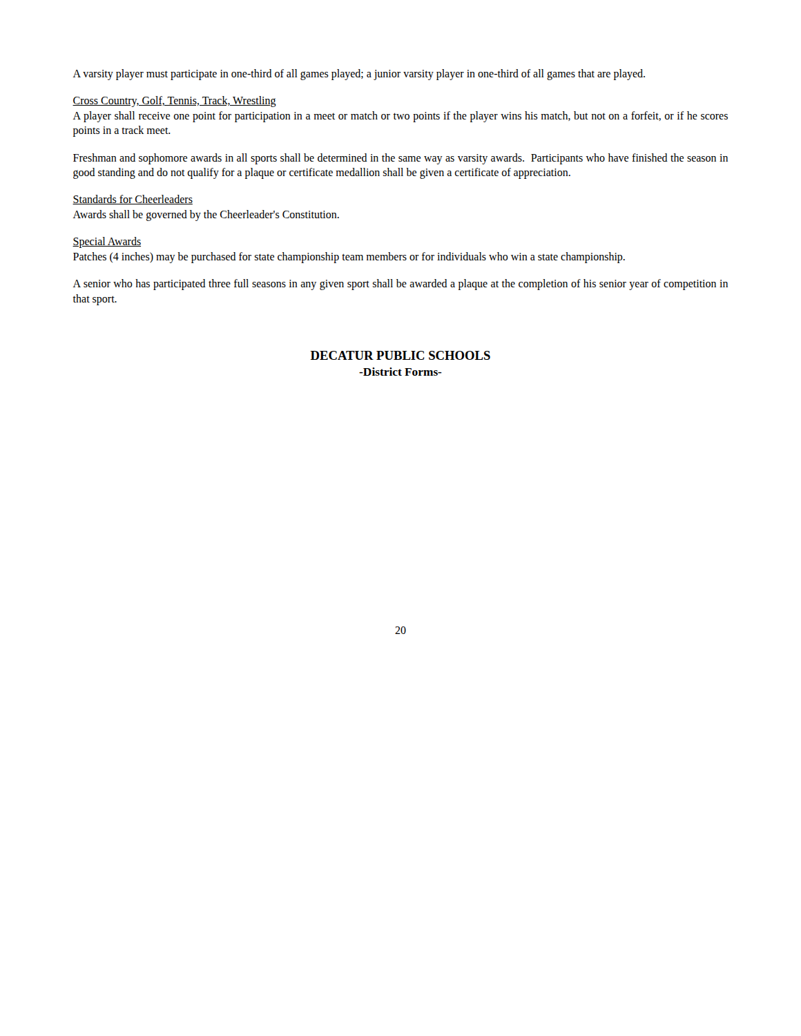A varsity player must participate in one-third of all games played; a junior varsity player in one-third of all games that are played.
Cross Country, Golf, Tennis, Track, Wrestling
A player shall receive one point for participation in a meet or match or two points if the player wins his match, but not on a forfeit, or if he scores points in a track meet.
Freshman and sophomore awards in all sports shall be determined in the same way as varsity awards. Participants who have finished the season in good standing and do not qualify for a plaque or certificate medallion shall be given a certificate of appreciation.
Standards for Cheerleaders
Awards shall be governed by the Cheerleader's Constitution.
Special Awards
Patches (4 inches) may be purchased for state championship team members or for individuals who win a state championship.
A senior who has participated three full seasons in any given sport shall be awarded a plaque at the completion of his senior year of competition in that sport.
DECATUR PUBLIC SCHOOLS
-District Forms-
20